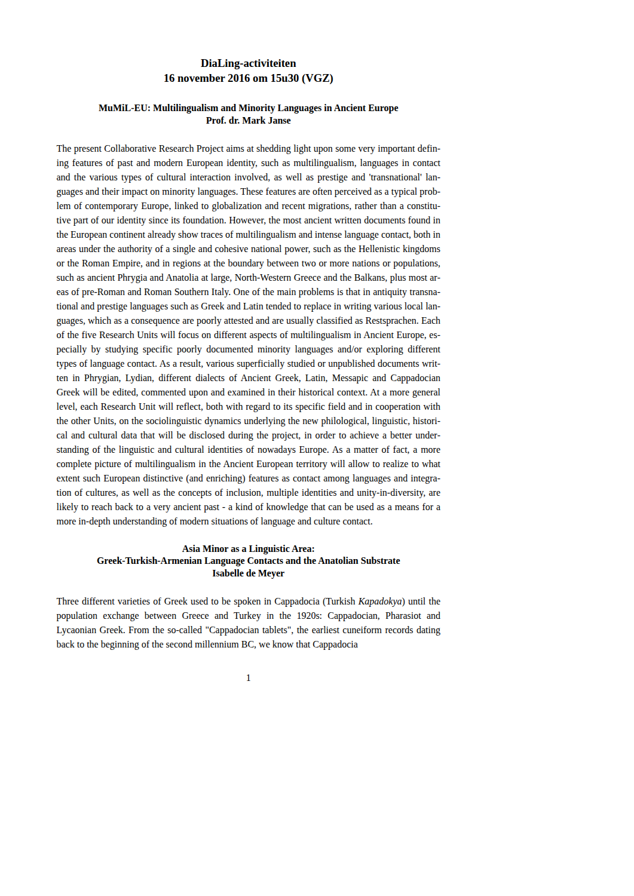DiaLing-activiteiten
16 november 2016 om 15u30 (VGZ)
MuMiL-EU: Multilingualism and Minority Languages in Ancient Europe
Prof. dr. Mark Janse
The present Collaborative Research Project aims at shedding light upon some very important defining features of past and modern European identity, such as multilingualism, languages in contact and the various types of cultural interaction involved, as well as prestige and 'transnational' languages and their impact on minority languages. These features are often perceived as a typical problem of contemporary Europe, linked to globalization and recent migrations, rather than a constitutive part of our identity since its foundation. However, the most ancient written documents found in the European continent already show traces of multilingualism and intense language contact, both in areas under the authority of a single and cohesive national power, such as the Hellenistic kingdoms or the Roman Empire, and in regions at the boundary between two or more nations or populations, such as ancient Phrygia and Anatolia at large, North-Western Greece and the Balkans, plus most areas of pre-Roman and Roman Southern Italy. One of the main problems is that in antiquity transnational and prestige languages such as Greek and Latin tended to replace in writing various local languages, which as a consequence are poorly attested and are usually classified as Restsprachen. Each of the five Research Units will focus on different aspects of multilingualism in Ancient Europe, especially by studying specific poorly documented minority languages and/or exploring different types of language contact. As a result, various superficially studied or unpublished documents written in Phrygian, Lydian, different dialects of Ancient Greek, Latin, Messapic and Cappadocian Greek will be edited, commented upon and examined in their historical context. At a more general level, each Research Unit will reflect, both with regard to its specific field and in cooperation with the other Units, on the sociolinguistic dynamics underlying the new philological, linguistic, historical and cultural data that will be disclosed during the project, in order to achieve a better understanding of the linguistic and cultural identities of nowadays Europe. As a matter of fact, a more complete picture of multilingualism in the Ancient European territory will allow to realize to what extent such European distinctive (and enriching) features as contact among languages and integration of cultures, as well as the concepts of inclusion, multiple identities and unity-in-diversity, are likely to reach back to a very ancient past - a kind of knowledge that can be used as a means for a more in-depth understanding of modern situations of language and culture contact.
Asia Minor as a Linguistic Area:
Greek-Turkish-Armenian Language Contacts and the Anatolian Substrate
Isabelle de Meyer
Three different varieties of Greek used to be spoken in Cappadocia (Turkish Kapadokya) until the population exchange between Greece and Turkey in the 1920s: Cappadocian, Pharasiot and Lycaonian Greek. From the so-called "Cappadocian tablets", the earliest cuneiform records dating back to the beginning of the second millennium BC, we know that Cappadocia
1